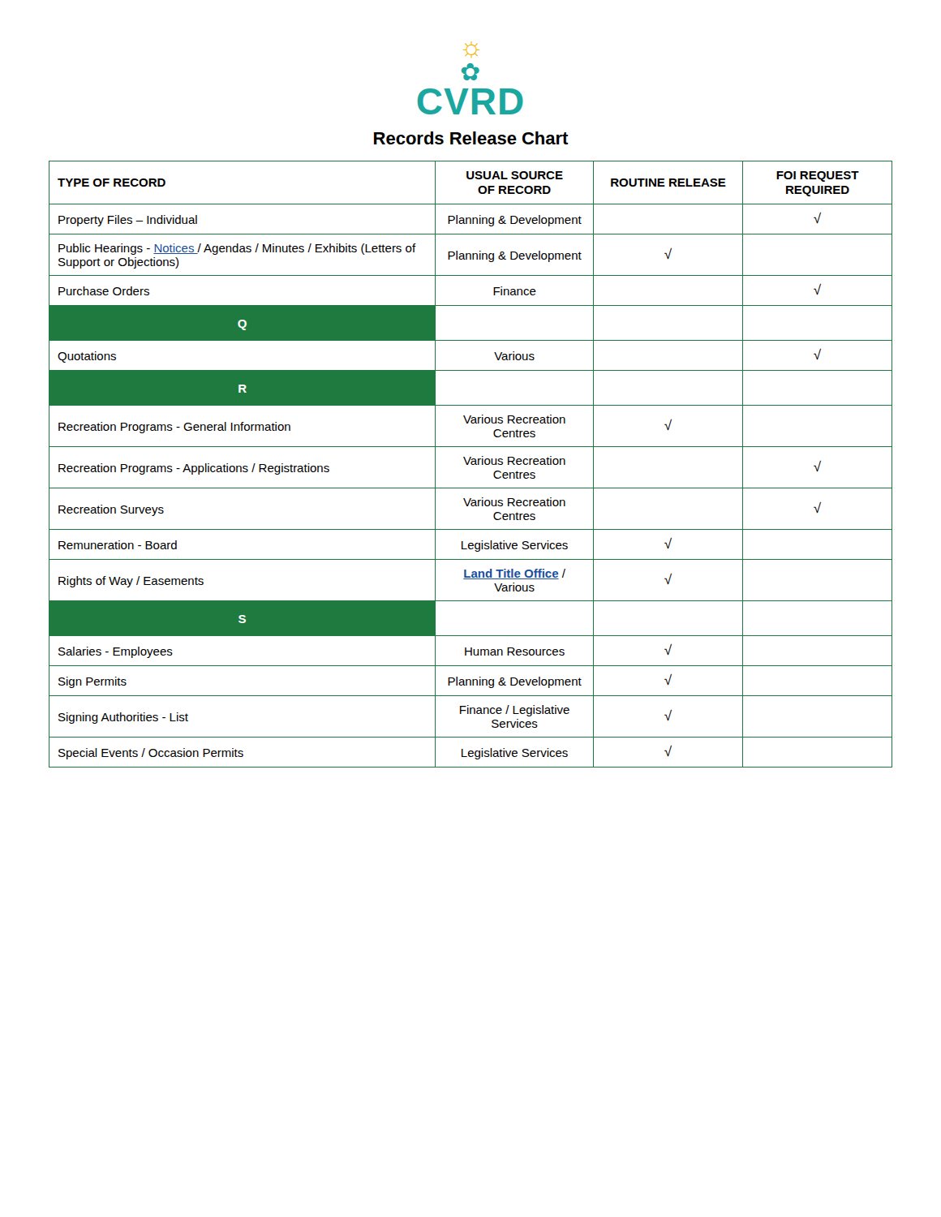☼
✿
CVRD
Records Release Chart
| TYPE OF RECORD | USUAL SOURCE OF RECORD | ROUTINE RELEASE | FOI REQUEST REQUIRED |
| --- | --- | --- | --- |
| Property Files – Individual | Planning & Development | | √ |
| Public Hearings - Notices / Agendas / Minutes / Exhibits (Letters of Support or Objections) | Planning & Development | √ | |
| Purchase Orders | Finance | | √ |
| Q | | | |
| Quotations | Various | | √ |
| R | | | |
| Recreation Programs - General Information | Various Recreation Centres | √ | |
| Recreation Programs - Applications / Registrations | Various Recreation Centres | | √ |
| Recreation Surveys | Various Recreation Centres | | √ |
| Remuneration - Board | Legislative Services | √ | |
| Rights of Way / Easements | Land Title Office / Various | √ | |
| S | | | |
| Salaries - Employees | Human Resources | √ | |
| Sign Permits | Planning & Development | √ | |
| Signing Authorities - List | Finance / Legislative Services | √ | |
| Special Events / Occasion Permits | Legislative Services | √ | |